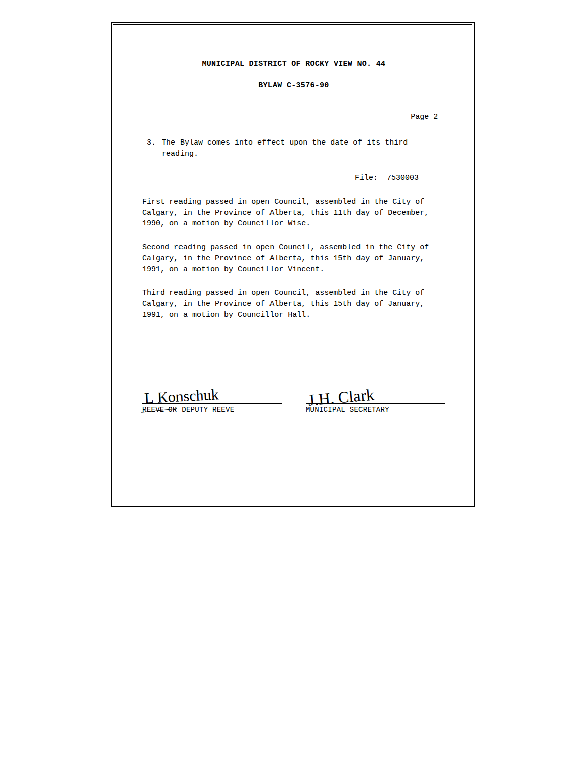MUNICIPAL DISTRICT OF ROCKY VIEW NO. 44
BYLAW C-3576-90
Page 2
3. The Bylaw comes into effect upon the date of its third reading.
File: 7530003
First reading passed in open Council, assembled in the City of Calgary, in the Province of Alberta, this 11th day of December, 1990, on a motion by Councillor Wise.
Second reading passed in open Council, assembled in the City of Calgary, in the Province of Alberta, this 15th day of January, 1991, on a motion by Councillor Vincent.
Third reading passed in open Council, assembled in the City of Calgary, in the Province of Alberta, this 15th day of January, 1991, on a motion by Councillor Hall.
L Konschuk
REEVE OR DEPUTY REEVE
J.H. Clark
MUNICIPAL SECRETARY